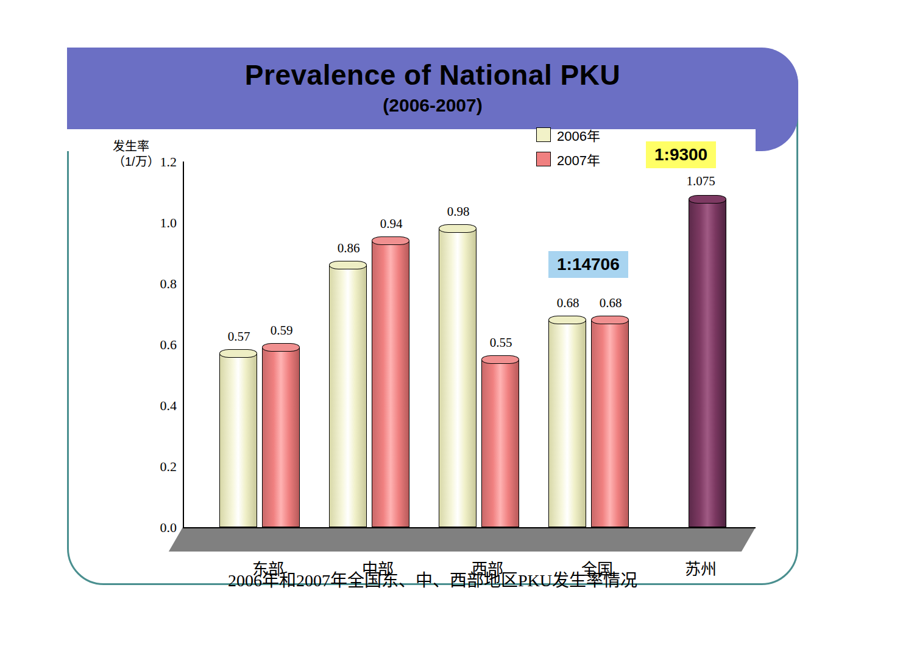Prevalence of National PKU
(2006-2007)
2006年
2007年
发生率
（1/万）
1:9300
1:14706
1.2 1.0 0.8 0.6 0.4 0.2 0.0
0.57
0.59
0.86
0.94
0.98
0.55
0.68
0.68
1.075
东部 中部 西部 全国 苏州
2006年和2007年全国东、中、西部地区PKU发生率情况